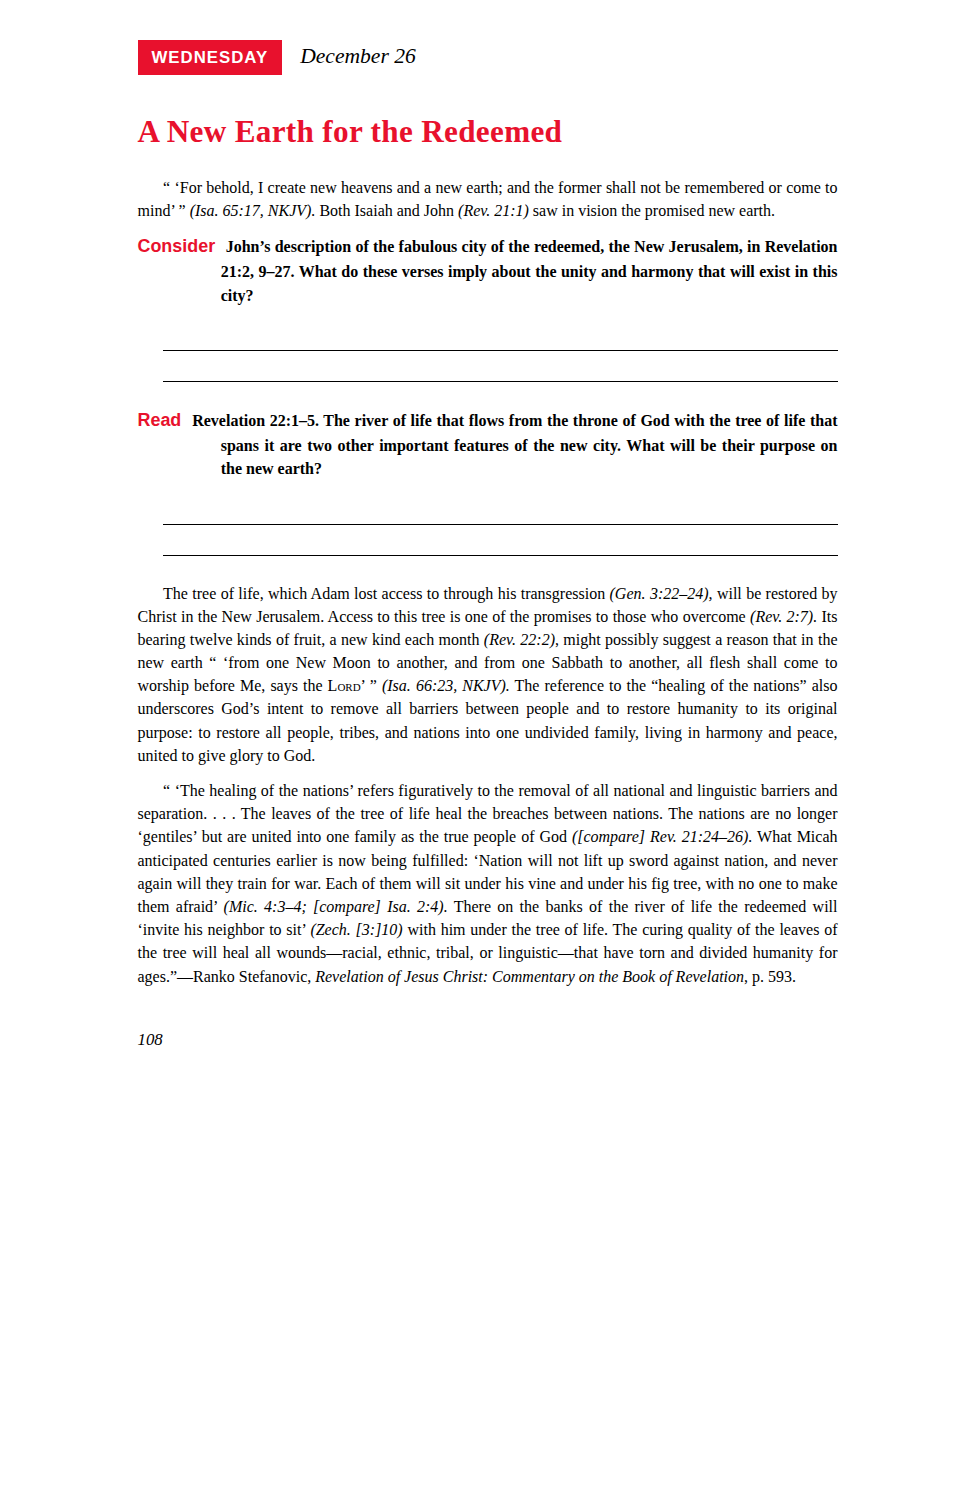Wednesday December 26
A New Earth for the Redeemed
“ ‘For behold, I create new heavens and a new earth; and the former shall not be remembered or come to mind’ ” (Isa. 65:17, NKJV). Both Isaiah and John (Rev. 21:1) saw in vision the promised new earth.
Consider John’s description of the fabulous city of the redeemed, the New Jerusalem, in Revelation 21:2, 9–27. What do these verses imply about the unity and harmony that will exist in this city?
Read Revelation 22:1–5. The river of life that flows from the throne of God with the tree of life that spans it are two other important features of the new city. What will be their purpose on the new earth?
The tree of life, which Adam lost access to through his transgression (Gen. 3:22–24), will be restored by Christ in the New Jerusalem. Access to this tree is one of the promises to those who overcome (Rev. 2:7). Its bearing twelve kinds of fruit, a new kind each month (Rev. 22:2), might possibly suggest a reason that in the new earth “ ‘from one New Moon to another, and from one Sabbath to another, all flesh shall come to worship before Me, says the Lord’ ” (Isa. 66:23, NKJV). The reference to the “healing of the nations” also underscores God’s intent to remove all barriers between people and to restore humanity to its original purpose: to restore all people, tribes, and nations into one undivided family, living in harmony and peace, united to give glory to God.
“ ‘The healing of the nations’ refers figuratively to the removal of all national and linguistic barriers and separation. . . . The leaves of the tree of life heal the breaches between nations. The nations are no longer ‘gentiles’ but are united into one family as the true people of God ([compare] Rev. 21:24–26). What Micah anticipated centuries earlier is now being fulfilled: ‘Nation will not lift up sword against nation, and never again will they train for war. Each of them will sit under his vine and under his fig tree, with no one to make them afraid’ (Mic. 4:3–4; [compare] Isa. 2:4). There on the banks of the river of life the redeemed will ‘invite his neighbor to sit’ (Zech. [3:]10) with him under the tree of life. The curing quality of the leaves of the tree will heal all wounds—racial, ethnic, tribal, or linguistic—that have torn and divided humanity for ages.”—Ranko Stefanovic, Revelation of Jesus Christ: Commentary on the Book of Revelation, p. 593.
108